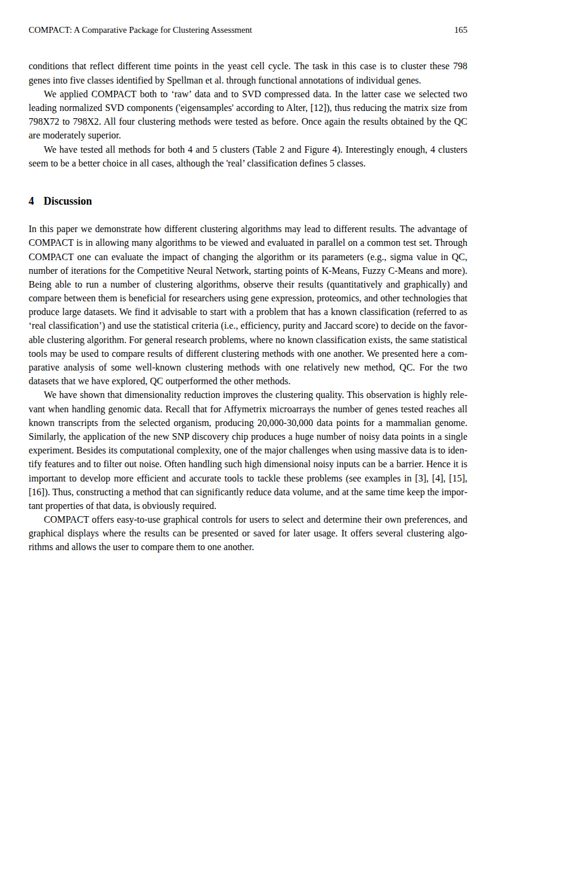COMPACT: A Comparative Package for Clustering Assessment 165
conditions that reflect different time points in the yeast cell cycle. The task in this case is to cluster these 798 genes into five classes identified by Spellman et al. through functional annotations of individual genes.
We applied COMPACT both to ‘raw’ data and to SVD compressed data. In the latter case we selected two leading normalized SVD components ('eigensamples' according to Alter, [12]), thus reducing the matrix size from 798X72 to 798X2. All four clustering methods were tested as before. Once again the results obtained by the QC are moderately superior.
We have tested all methods for both 4 and 5 clusters (Table 2 and Figure 4). Interestingly enough, 4 clusters seem to be a better choice in all cases, although the 'real’ classification defines 5 classes.
4 Discussion
In this paper we demonstrate how different clustering algorithms may lead to different results. The advantage of COMPACT is in allowing many algorithms to be viewed and evaluated in parallel on a common test set. Through COMPACT one can evaluate the impact of changing the algorithm or its parameters (e.g., sigma value in QC, number of iterations for the Competitive Neural Network, starting points of K-Means, Fuzzy C-Means and more). Being able to run a number of clustering algorithms, observe their results (quantitatively and graphically) and compare between them is beneficial for researchers using gene expression, proteomics, and other technologies that produce large datasets. We find it advisable to start with a problem that has a known classification (referred to as ‘real classification’) and use the statistical criteria (i.e., efficiency, purity and Jaccard score) to decide on the favorable clustering algorithm. For general research problems, where no known classification exists, the same statistical tools may be used to compare results of different clustering methods with one another. We presented here a comparative analysis of some well-known clustering methods with one relatively new method, QC. For the two datasets that we have explored, QC outperformed the other methods.
We have shown that dimensionality reduction improves the clustering quality. This observation is highly relevant when handling genomic data. Recall that for Affymetrix microarrays the number of genes tested reaches all known transcripts from the selected organism, producing 20,000-30,000 data points for a mammalian genome. Similarly, the application of the new SNP discovery chip produces a huge number of noisy data points in a single experiment. Besides its computational complexity, one of the major challenges when using massive data is to identify features and to filter out noise. Often handling such high dimensional noisy inputs can be a barrier. Hence it is important to develop more efficient and accurate tools to tackle these problems (see examples in [3], [4], [15], [16]). Thus, constructing a method that can significantly reduce data volume, and at the same time keep the important properties of that data, is obviously required.
COMPACT offers easy-to-use graphical controls for users to select and determine their own preferences, and graphical displays where the results can be presented or saved for later usage. It offers several clustering algorithms and allows the user to compare them to one another.